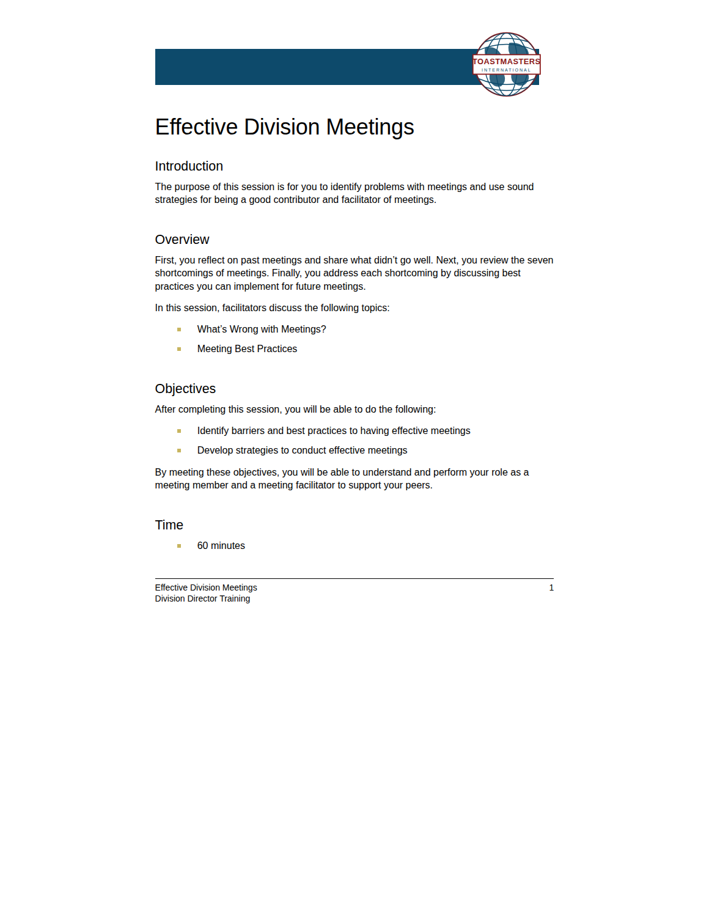TOASTMASTERS INTERNATIONAL
Effective Division Meetings
Introduction
The purpose of this session is for you to identify problems with meetings and use sound strategies for being a good contributor and facilitator of meetings.
Overview
First, you reflect on past meetings and share what didn’t go well. Next, you review the seven shortcomings of meetings. Finally, you address each shortcoming by discussing best practices you can implement for future meetings.
In this session, facilitators discuss the following topics:
What’s Wrong with Meetings?
Meeting Best Practices
Objectives
After completing this session, you will be able to do the following:
Identify barriers and best practices to having effective meetings
Develop strategies to conduct effective meetings
By meeting these objectives, you will be able to understand and perform your role as a meeting member and a meeting facilitator to support your peers.
Time
60 minutes
Effective Division Meetings
Division Director Training
1